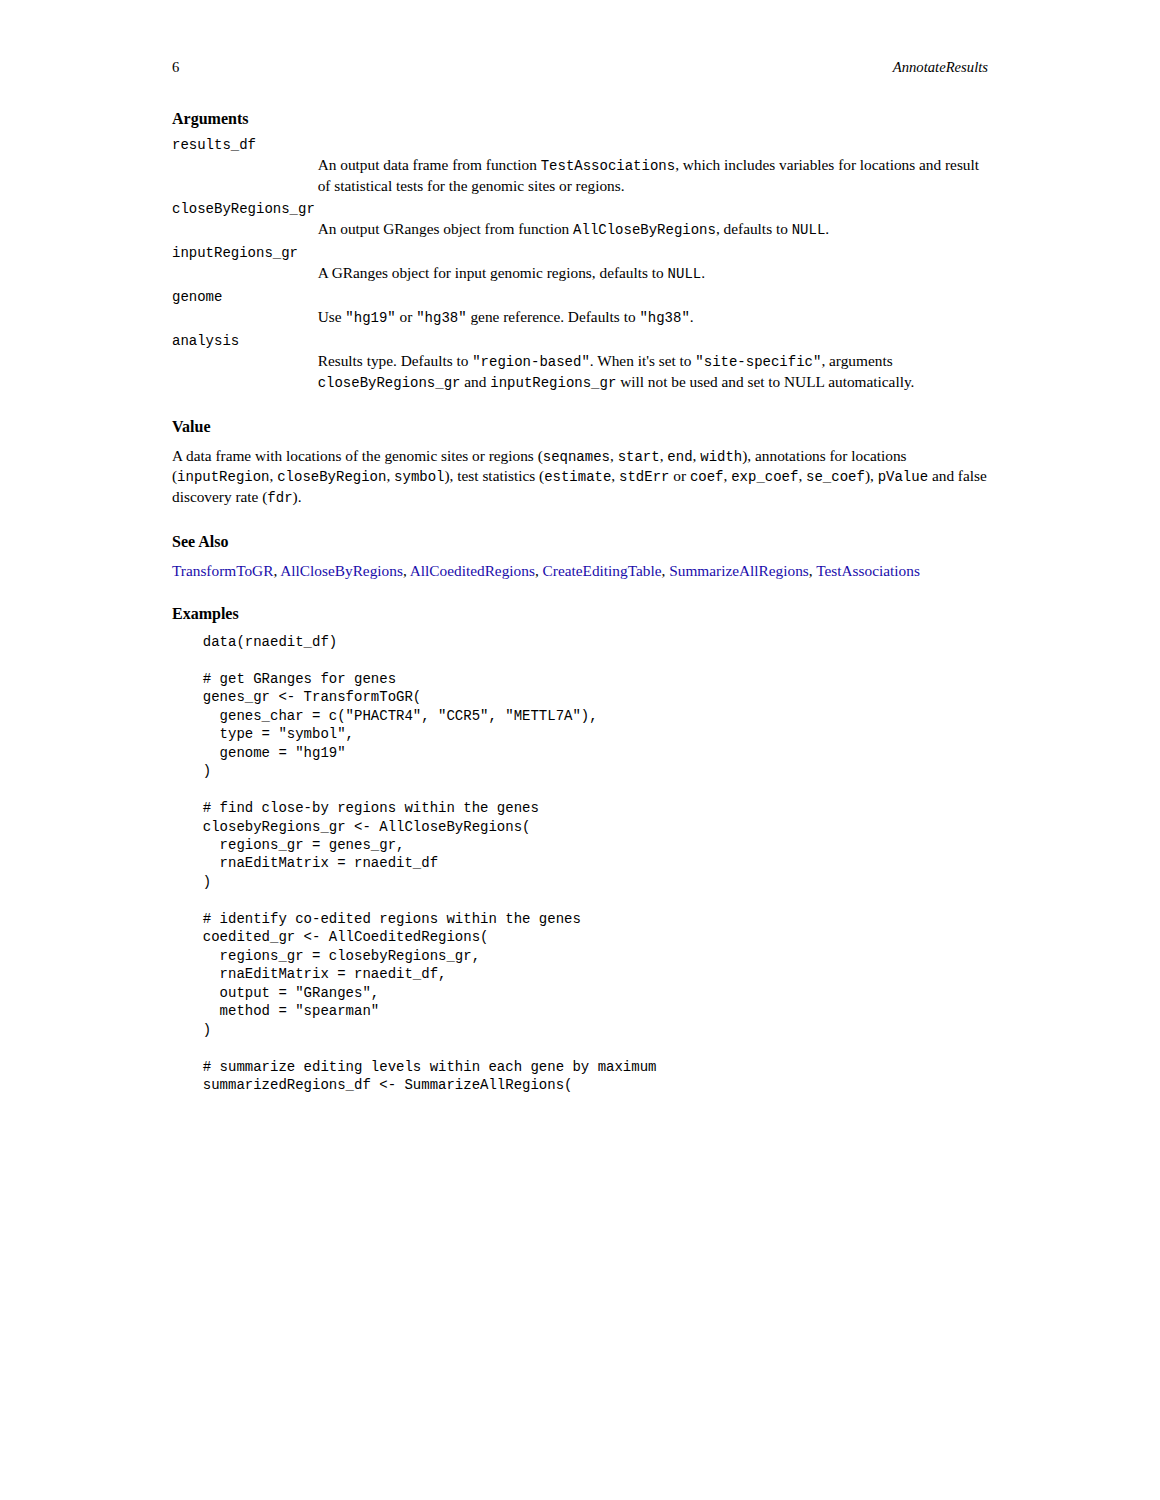6 AnnotateResults
Arguments
results_df
An output data frame from function TestAssociations, which includes variables for locations and result of statistical tests for the genomic sites or regions.
closeByRegions_gr
An output GRanges object from function AllCloseByRegions, defaults to NULL.
inputRegions_gr
A GRanges object for input genomic regions, defaults to NULL.
genome
Use "hg19" or "hg38" gene reference. Defaults to "hg38".
analysis
Results type. Defaults to "region-based". When it's set to "site-specific", arguments closeByRegions_gr and inputRegions_gr will not be used and set to NULL automatically.
Value
A data frame with locations of the genomic sites or regions (seqnames, start, end, width), annotations for locations (inputRegion, closeByRegion, symbol), test statistics (estimate, stdErr or coef, exp_coef, se_coef), pValue and false discovery rate (fdr).
See Also
TransformToGR, AllCloseByRegions, AllCoeditedRegions, CreateEditingTable, SummarizeAllRegions, TestAssociations
Examples
data(rnaedit_df)

# get GRanges for genes
genes_gr <- TransformToGR(
  genes_char = c("PHACTR4", "CCR5", "METTL7A"),
  type = "symbol",
  genome = "hg19"
)

# find close-by regions within the genes
closebyRegions_gr <- AllCloseByRegions(
  regions_gr = genes_gr,
  rnaEditMatrix = rnaedit_df
)

# identify co-edited regions within the genes
coedited_gr <- AllCoeditedRegions(
  regions_gr = closebyRegions_gr,
  rnaEditMatrix = rnaedit_df,
  output = "GRanges",
  method = "spearman"
)

# summarize editing levels within each gene by maximum
summarizedRegions_df <- SummarizeAllRegions(